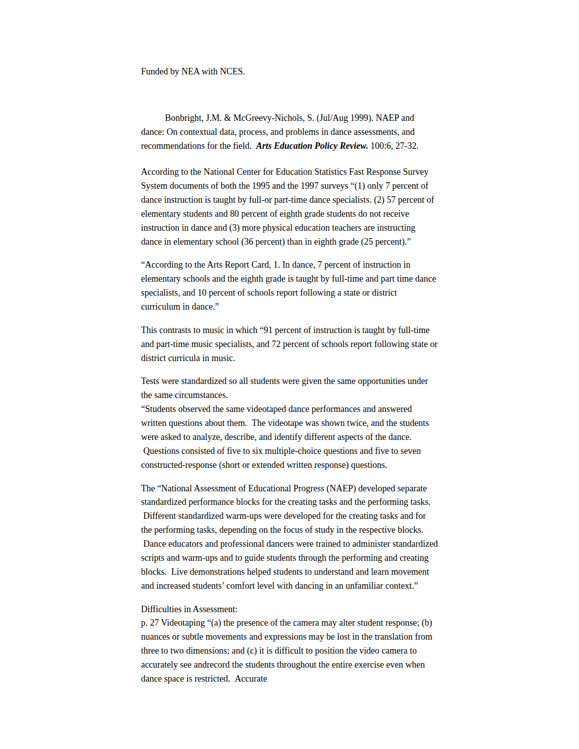Funded by NEA with NCES.
Bonbright, J.M. & McGreevy-Nichols, S. (Jul/Aug 1999). NAEP and dance: On contextual data, process, and problems in dance assessments, and recommendations for the field. Arts Education Policy Review. 100:6, 27-32.
According to the National Center for Education Statistics Fast Response Survey System documents of both the 1995 and the 1997 surveys “(1) only 7 percent of dance instruction is taught by full-or part-time dance specialists. (2) 57 percent of elementary students and 80 percent of eighth grade students do not receive instruction in dance and (3) more physical education teachers are instructing dance in elementary school (36 percent) than in eighth grade (25 percent).”
“According to the Arts Report Card, 1. In dance, 7 percent of instruction in elementary schools and the eighth grade is taught by full-time and part time dance specialists, and 10 percent of schools report following a state or district curriculum in dance.”
This contrasts to music in which “91 percent of instruction is taught by full-time and part-time music specialists, and 72 percent of schools report following state or district curricula in music.
Tests were standardized so all students were given the same opportunities under the same circumstances.
“Students observed the same videotaped dance performances and answered written questions about them. The videotape was shown twice, and the students were asked to analyze, describe, and identify different aspects of the dance. Questions consisted of five to six multiple-choice questions and five to seven constructed-response (short or extended written response) questions.
The “National Assessment of Educational Progress (NAEP) developed separate standardized performance blocks for the creating tasks and the performing tasks. Different standardized warm-ups were developed for the creating tasks and for the performing tasks, depending on the focus of study in the respective blocks. Dance educators and professional dancers were trained to administer standardized scripts and warm-ups and to guide students through the performing and creating blocks. Live demonstrations helped students to understand and learn movement and increased students’ comfort level with dancing in an unfamiliar context.”
Difficulties in Assessment:
p. 27 Videotaping “(a) the presence of the camera may alter student response; (b) nuances or subtle movements and expressions may be lost in the translation from three to two dimensions; and (c) it is difficult to position the video camera to accurately see andrecord the students throughout the entire exercise even when dance space is restricted. Accurate